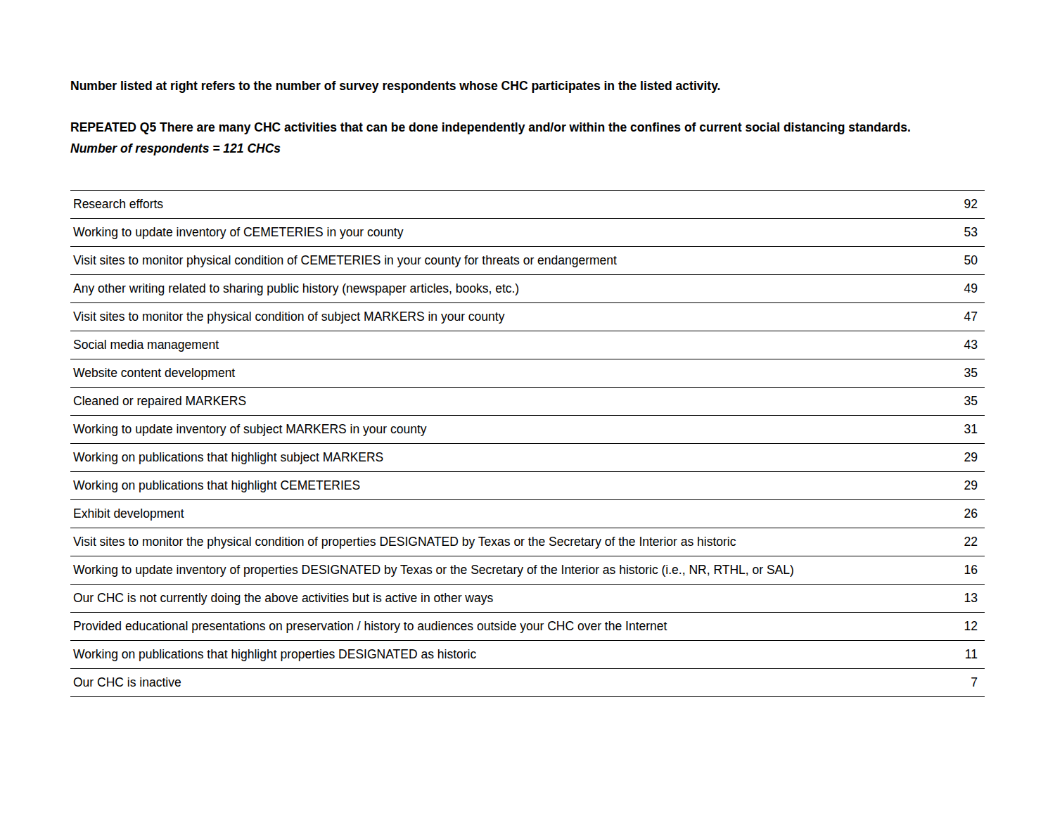Number listed at right refers to the number of survey respondents whose CHC participates in the listed activity.
REPEATED Q5 There are many CHC activities that can be done independently and/or within the confines of current social distancing standards.
Number of respondents = 121 CHCs
| Research efforts | 92 |
| Working to update inventory of CEMETERIES in your county | 53 |
| Visit sites to monitor physical condition of CEMETERIES in your county for threats or endangerment | 50 |
| Any other writing related to sharing public history (newspaper articles, books, etc.) | 49 |
| Visit sites to monitor the physical condition of subject MARKERS in your county | 47 |
| Social media management | 43 |
| Website content development | 35 |
| Cleaned or repaired MARKERS | 35 |
| Working to update inventory of subject MARKERS in your county | 31 |
| Working on publications that highlight subject MARKERS | 29 |
| Working on publications that highlight CEMETERIES | 29 |
| Exhibit development | 26 |
| Visit sites to monitor the physical condition of properties DESIGNATED by Texas or the Secretary of the Interior as historic | 22 |
| Working to update inventory of properties DESIGNATED by Texas or the Secretary of the Interior as historic (i.e., NR, RTHL, or SAL) | 16 |
| Our CHC is not currently doing the above activities but is active in other ways | 13 |
| Provided educational presentations on preservation / history to audiences outside your CHC over the Internet | 12 |
| Working on publications that highlight properties DESIGNATED as historic | 11 |
| Our CHC is inactive | 7 |